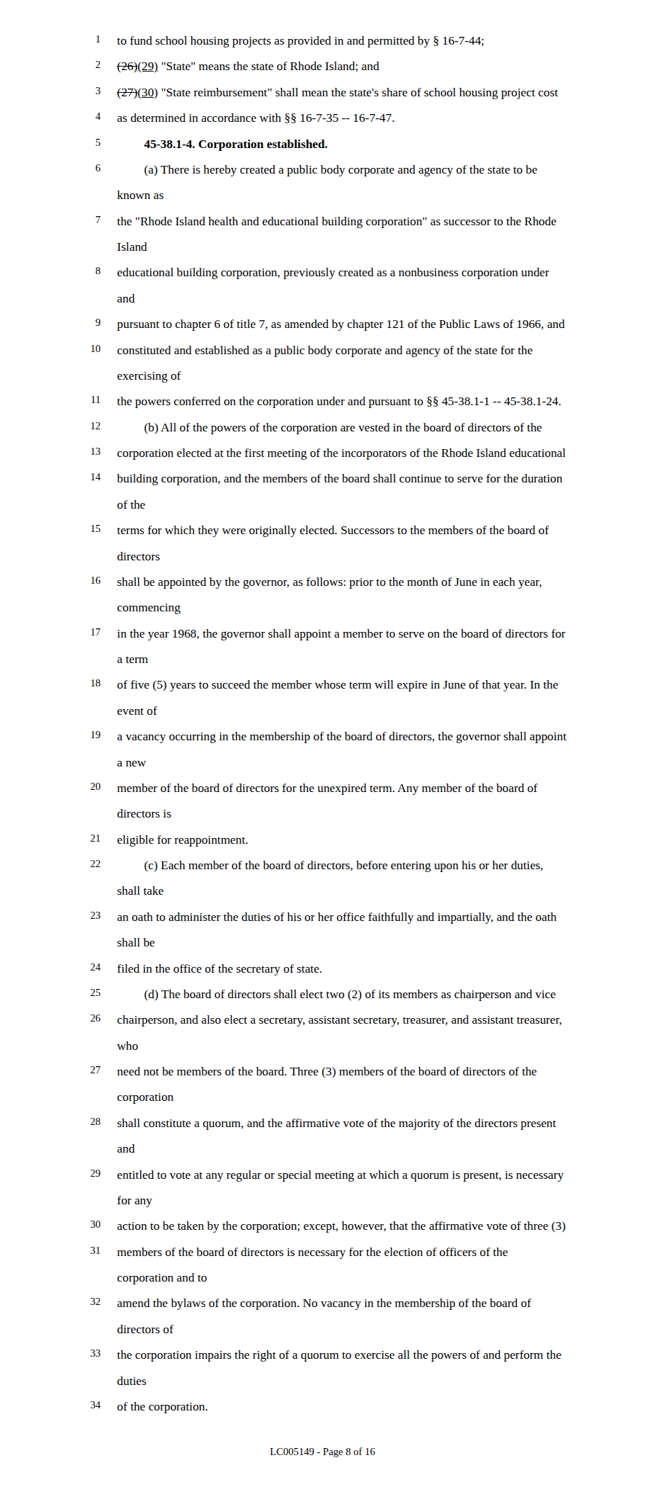to fund school housing projects as provided in and permitted by § 16-7-44;
(26)(29) "State" means the state of Rhode Island; and
(27)(30) "State reimbursement" shall mean the state's share of school housing project cost
as determined in accordance with §§ 16-7-35 -- 16-7-47.
45-38.1-4. Corporation established.
(a) There is hereby created a public body corporate and agency of the state to be known as
the "Rhode Island health and educational building corporation" as successor to the Rhode Island
educational building corporation, previously created as a nonbusiness corporation under and
pursuant to chapter 6 of title 7, as amended by chapter 121 of the Public Laws of 1966, and
constituted and established as a public body corporate and agency of the state for the exercising of
the powers conferred on the corporation under and pursuant to §§ 45-38.1-1 -- 45-38.1-24.
(b) All of the powers of the corporation are vested in the board of directors of the
corporation elected at the first meeting of the incorporators of the Rhode Island educational
building corporation, and the members of the board shall continue to serve for the duration of the
terms for which they were originally elected. Successors to the members of the board of directors
shall be appointed by the governor, as follows: prior to the month of June in each year, commencing
in the year 1968, the governor shall appoint a member to serve on the board of directors for a term
of five (5) years to succeed the member whose term will expire in June of that year. In the event of
a vacancy occurring in the membership of the board of directors, the governor shall appoint a new
member of the board of directors for the unexpired term. Any member of the board of directors is
eligible for reappointment.
(c) Each member of the board of directors, before entering upon his or her duties, shall take
an oath to administer the duties of his or her office faithfully and impartially, and the oath shall be
filed in the office of the secretary of state.
(d) The board of directors shall elect two (2) of its members as chairperson and vice
chairperson, and also elect a secretary, assistant secretary, treasurer, and assistant treasurer, who
need not be members of the board. Three (3) members of the board of directors of the corporation
shall constitute a quorum, and the affirmative vote of the majority of the directors present and
entitled to vote at any regular or special meeting at which a quorum is present, is necessary for any
action to be taken by the corporation; except, however, that the affirmative vote of three (3)
members of the board of directors is necessary for the election of officers of the corporation and to
amend the bylaws of the corporation. No vacancy in the membership of the board of directors of
the corporation impairs the right of a quorum to exercise all the powers of and perform the duties
of the corporation.
LC005149 - Page 8 of 16